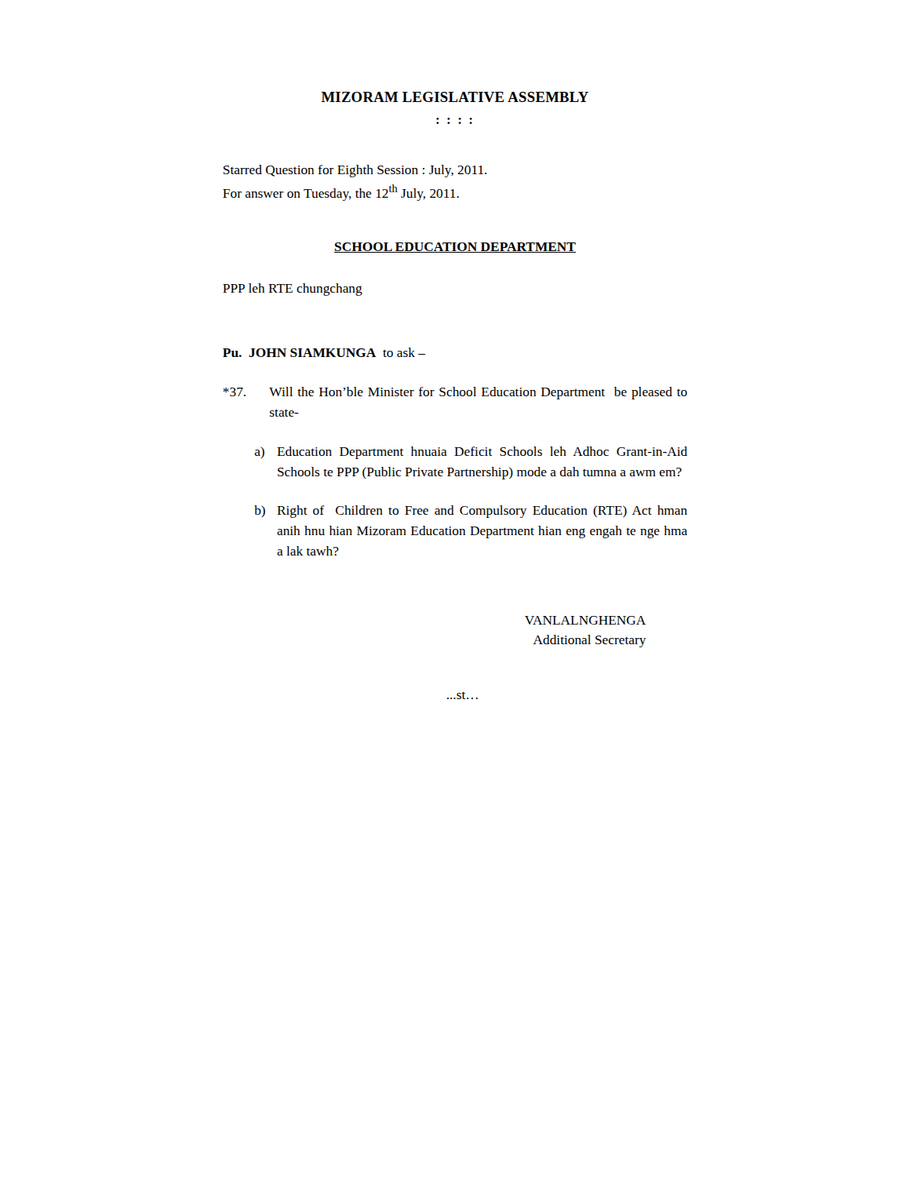MIZORAM LEGISLATIVE ASSEMBLY
: : : :
Starred Question for Eighth Session : July, 2011.
For answer on Tuesday, the 12th July, 2011.
SCHOOL EDUCATION DEPARTMENT
PPP leh RTE chungchang
Pu. JOHN SIAMKUNGA to ask –
*37.
Will the Hon’ble Minister for School Education Department be pleased to state-
a)
Education Department hnuaia Deficit Schools leh Adhoc Grant-in-Aid Schools te PPP (Public Private Partnership) mode a dah tumna a awm em?
b)
Right of Children to Free and Compulsory Education (RTE) Act hman anih hnu hian Mizoram Education Department hian eng engah te nge hma a lak tawh?
VANLALNGHENGA
Additional Secretary
...st…